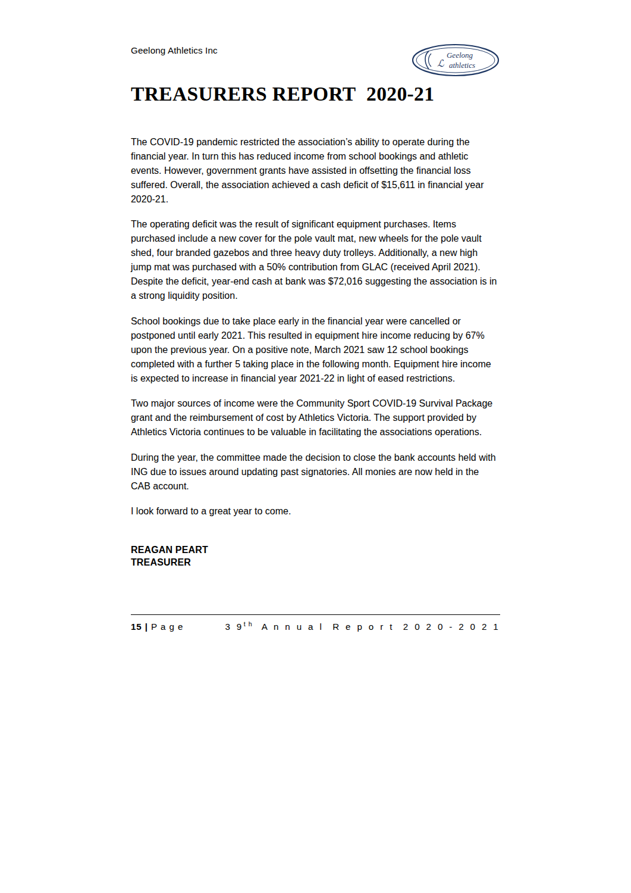Geelong Athletics Inc
Geelong athletics ℒ
TREASURERS REPORT 2020-21
The COVID-19 pandemic restricted the association’s ability to operate during the financial year. In turn this has reduced income from school bookings and athletic events. However, government grants have assisted in offsetting the financial loss suffered. Overall, the association achieved a cash deficit of $15,611 in financial year 2020-21.
The operating deficit was the result of significant equipment purchases. Items purchased include a new cover for the pole vault mat, new wheels for the pole vault shed, four branded gazebos and three heavy duty trolleys. Additionally, a new high jump mat was purchased with a 50% contribution from GLAC (received April 2021). Despite the deficit, year-end cash at bank was $72,016 suggesting the association is in a strong liquidity position.
School bookings due to take place early in the financial year were cancelled or postponed until early 2021. This resulted in equipment hire income reducing by 67% upon the previous year. On a positive note, March 2021 saw 12 school bookings completed with a further 5 taking place in the following month. Equipment hire income is expected to increase in financial year 2021-22 in light of eased restrictions.
Two major sources of income were the Community Sport COVID-19 Survival Package grant and the reimbursement of cost by Athletics Victoria. The support provided by Athletics Victoria continues to be valuable in facilitating the associations operations.
During the year, the committee made the decision to close the bank accounts held with ING due to issues around updating past signatories. All monies are now held in the CAB account.
I look forward to a great year to come.
REAGAN PEART
TREASURER
15 | P a g e
3 9t h A n n u a l R e p o r t 2 0 2 0 - 2 0 2 1